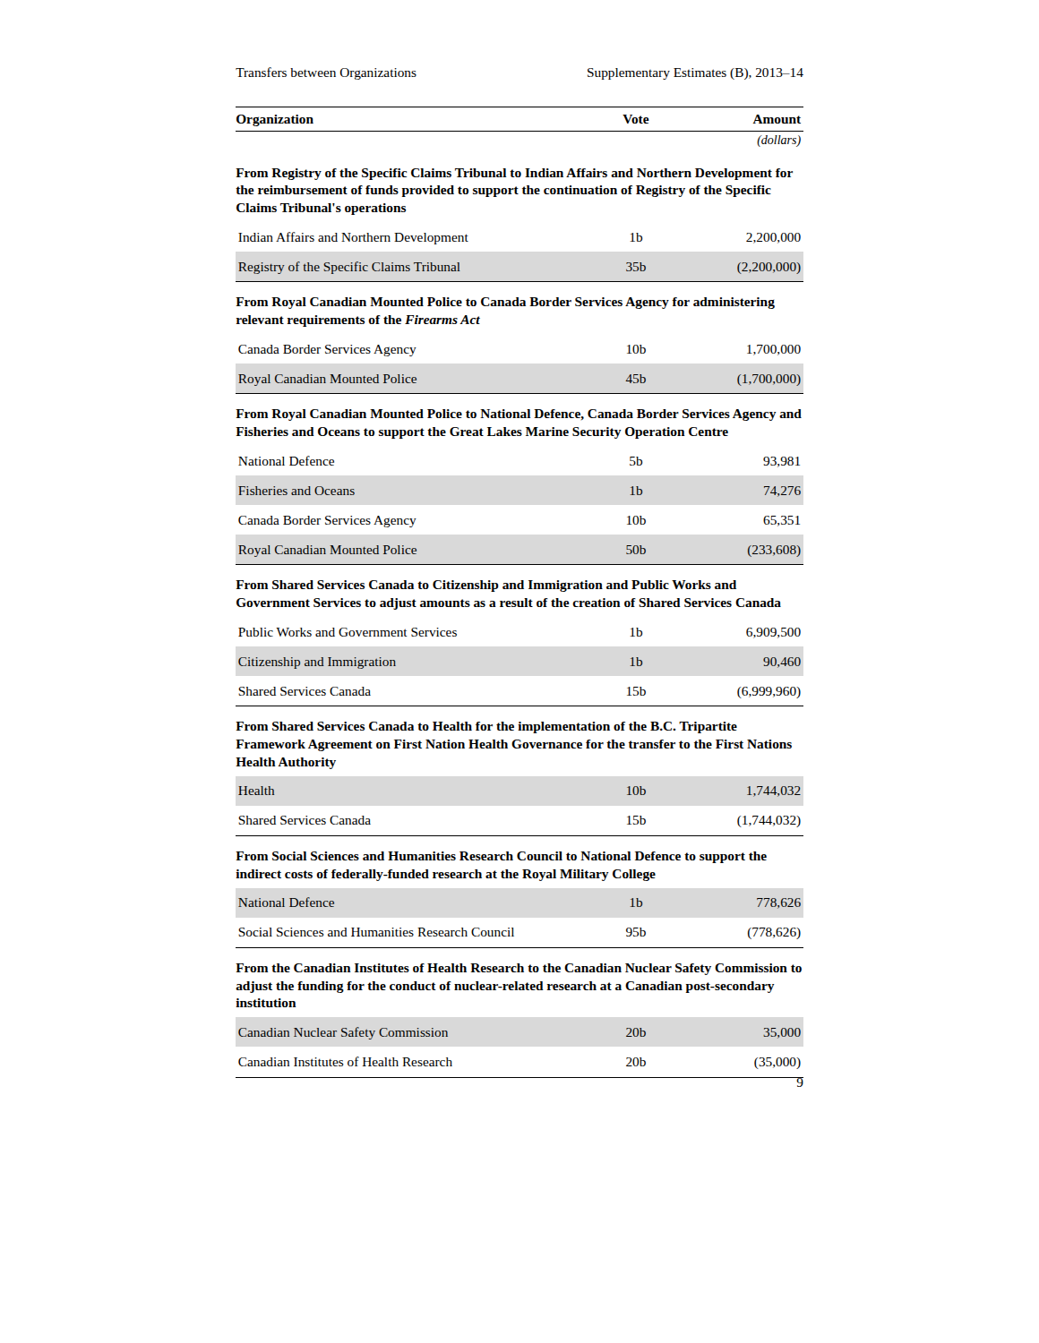Transfers between Organizations
Supplementary Estimates (B), 2013–14
| Organization | Vote | Amount |
| --- | --- | --- |
| | | (dollars) |
| From Registry of the Specific Claims Tribunal to Indian Affairs and Northern Development for the reimbursement of funds provided to support the continuation of Registry of the Specific Claims Tribunal's operations |
| Indian Affairs and Northern Development | 1b | 2,200,000 |
| Registry of the Specific Claims Tribunal | 35b | (2,200,000) |
| From Royal Canadian Mounted Police to Canada Border Services Agency for administering relevant requirements of the Firearms Act |
| Canada Border Services Agency | 10b | 1,700,000 |
| Royal Canadian Mounted Police | 45b | (1,700,000) |
| From Royal Canadian Mounted Police to National Defence, Canada Border Services Agency and Fisheries and Oceans to support the Great Lakes Marine Security Operation Centre |
| National Defence | 5b | 93,981 |
| Fisheries and Oceans | 1b | 74,276 |
| Canada Border Services Agency | 10b | 65,351 |
| Royal Canadian Mounted Police | 50b | (233,608) |
| From Shared Services Canada to Citizenship and Immigration and Public Works and Government Services to adjust amounts as a result of the creation of Shared Services Canada |
| Public Works and Government Services | 1b | 6,909,500 |
| Citizenship and Immigration | 1b | 90,460 |
| Shared Services Canada | 15b | (6,999,960) |
| From Shared Services Canada to Health for the implementation of the B.C. Tripartite Framework Agreement on First Nation Health Governance for the transfer to the First Nations Health Authority |
| Health | 10b | 1,744,032 |
| Shared Services Canada | 15b | (1,744,032) |
| From Social Sciences and Humanities Research Council to National Defence to support the indirect costs of federally-funded research at the Royal Military College |
| National Defence | 1b | 778,626 |
| Social Sciences and Humanities Research Council | 95b | (778,626) |
| From the Canadian Institutes of Health Research to the Canadian Nuclear Safety Commission to adjust the funding for the conduct of nuclear-related research at a Canadian post-secondary institution |
| Canadian Nuclear Safety Commission | 20b | 35,000 |
| Canadian Institutes of Health Research | 20b | (35,000) |
9